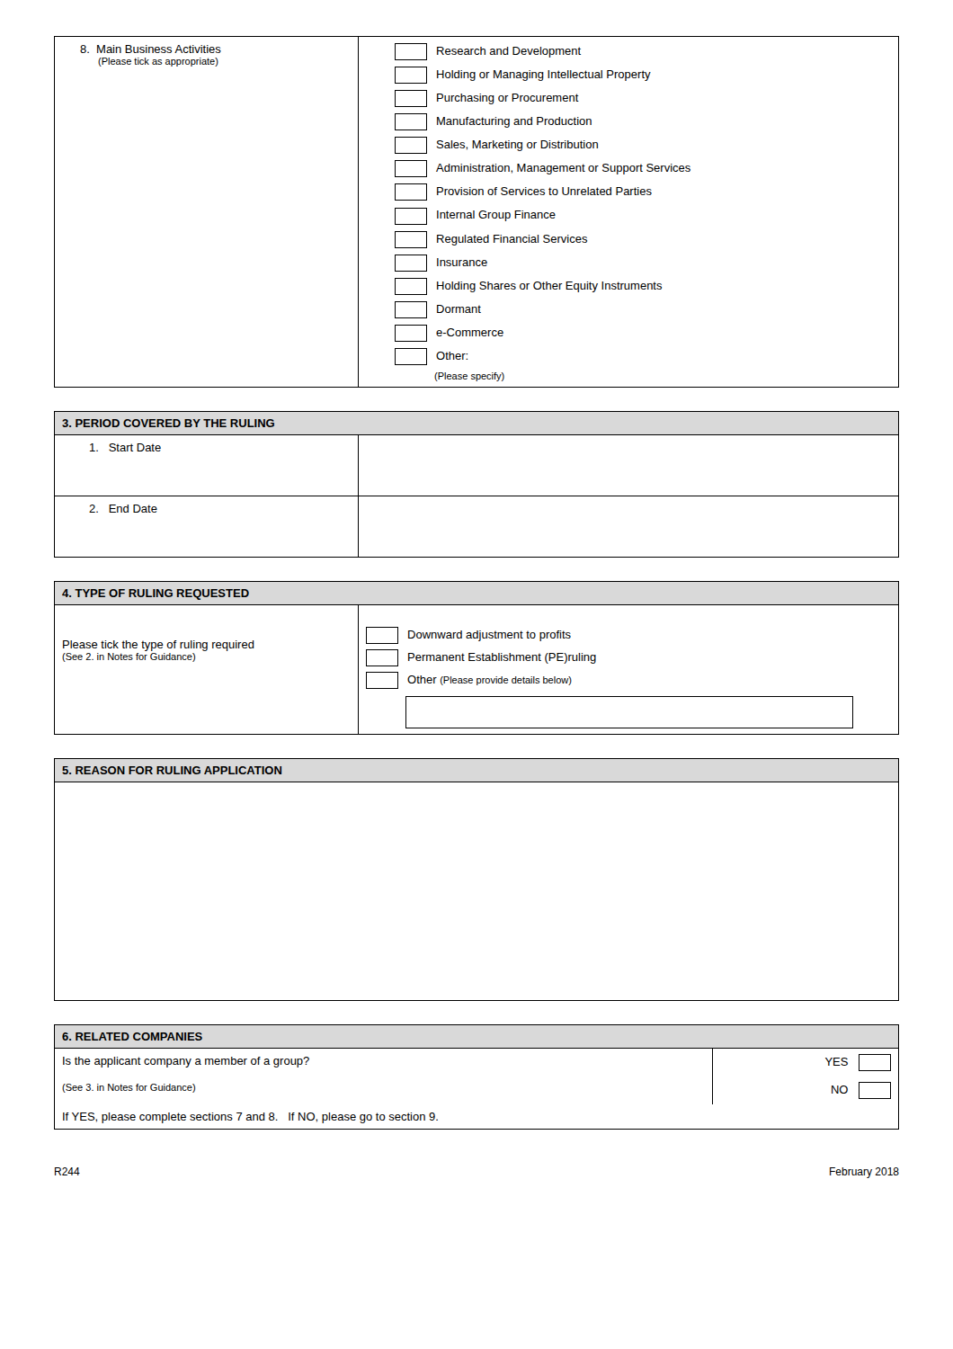| 8. Main Business Activities (Please tick as appropriate) | Research and Development Holding or Managing Intellectual Property Purchasing or Procurement Manufacturing and Production Sales, Marketing or Distribution Administration, Management or Support Services Provision of Services to Unrelated Parties Internal Group Finance Regulated Financial Services Insurance Holding Shares or Other Equity Instruments Dormant e-Commerce Other: (Please specify) |
| 3. PERIOD COVERED BY THE RULING |
| 1. Start Date | |
| 2. End Date | |
| 4. TYPE OF RULING REQUESTED |
| Please tick the type of ruling required (See 2. in Notes for Guidance) | Downward adjustment to profits Permanent Establishment (PE)ruling Other (Please provide details below) |
| 5. REASON FOR RULING APPLICATION |
| 6. RELATED COMPANIES |
| Is the applicant company a member of a group? | YES |
| (See 3. in Notes for Guidance) | NO |
| If YES, please complete sections 7 and 8. If NO, please go to section 9. |
R244 February 2018